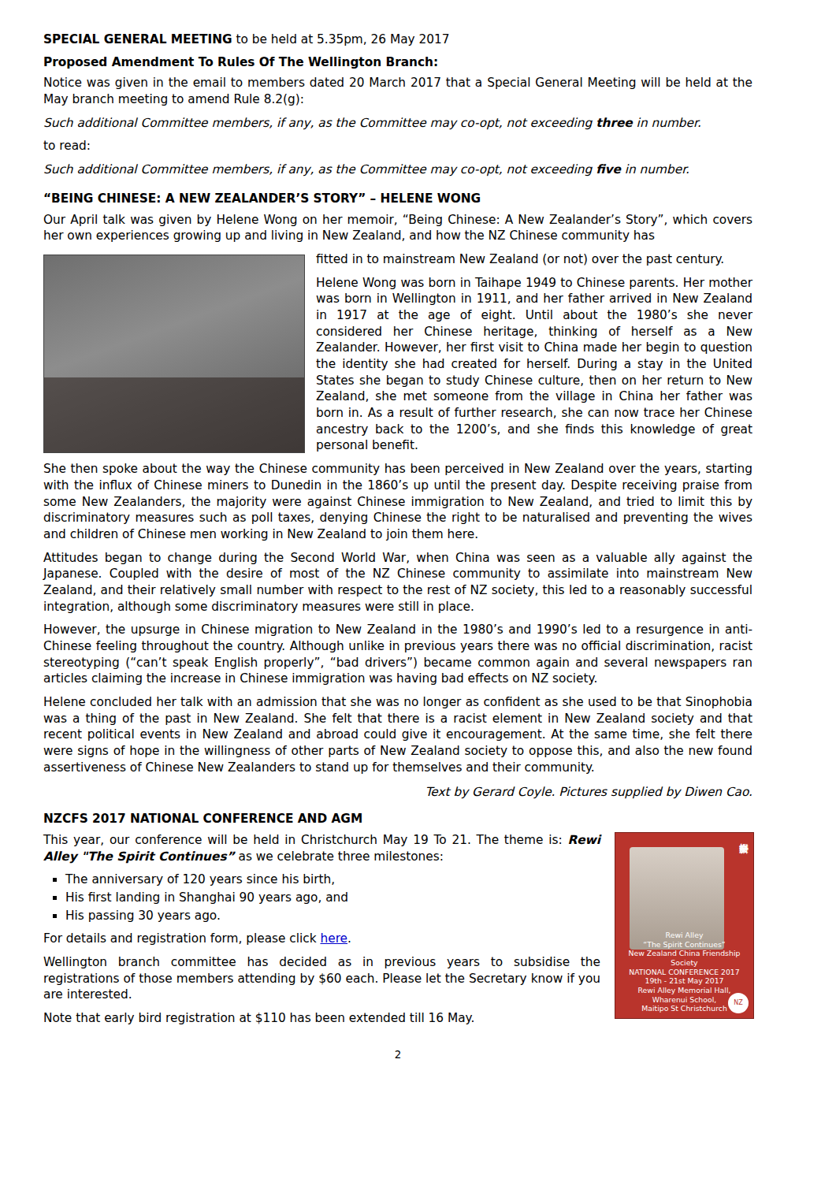SPECIAL GENERAL MEETING to be held at 5.35pm, 26 May 2017
Proposed Amendment To Rules Of The Wellington Branch:
Notice was given in the email to members dated 20 March 2017 that a Special General Meeting will be held at the May branch meeting to amend Rule 8.2(g):
Such additional Committee members, if any, as the Committee may co-opt, not exceeding three in number.
to read:
Such additional Committee members, if any, as the Committee may co-opt, not exceeding five in number.
“BEING CHINESE: A NEW ZEALANDER’S STORY” – HELENE WONG
Our April talk was given by Helene Wong on her memoir, “Being Chinese: A New Zealander’s Story”, which covers her own experiences growing up and living in New Zealand, and how the NZ Chinese community has
fitted in to mainstream New Zealand (or not) over the past century.
Helene Wong was born in Taihape 1949 to Chinese parents. Her mother was born in Wellington in 1911, and her father arrived in New Zealand in 1917 at the age of eight. Until about the 1980’s she never considered her Chinese heritage, thinking of herself as a New Zealander. However, her first visit to China made her begin to question the identity she had created for herself. During a stay in the United States she began to study Chinese culture, then on her return to New Zealand, she met someone from the village in China her father was born in. As a result of further research, she can now trace her Chinese ancestry back to the 1200’s, and she finds this knowledge of great personal benefit.
She then spoke about the way the Chinese community has been perceived in New Zealand over the years, starting with the influx of Chinese miners to Dunedin in the 1860’s up until the present day. Despite receiving praise from some New Zealanders, the majority were against Chinese immigration to New Zealand, and tried to limit this by discriminatory measures such as poll taxes, denying Chinese the right to be naturalised and preventing the wives and children of Chinese men working in New Zealand to join them here.
Attitudes began to change during the Second World War, when China was seen as a valuable ally against the Japanese. Coupled with the desire of most of the NZ Chinese community to assimilate into mainstream New Zealand, and their relatively small number with respect to the rest of NZ society, this led to a reasonably successful integration, although some discriminatory measures were still in place.
However, the upsurge in Chinese migration to New Zealand in the 1980’s and 1990’s led to a resurgence in anti-Chinese feeling throughout the country. Although unlike in previous years there was no official discrimination, racist stereotyping (“can’t speak English properly”, “bad drivers”) became common again and several newspapers ran articles claiming the increase in Chinese immigration was having bad effects on NZ society.
Helene concluded her talk with an admission that she was no longer as confident as she used to be that Sinophobia was a thing of the past in New Zealand. She felt that there is a racist element in New Zealand society and that recent political events in New Zealand and abroad could give it encouragement. At the same time, she felt there were signs of hope in the willingness of other parts of New Zealand society to oppose this, and also the new found assertiveness of Chinese New Zealanders to stand up for themselves and their community.
Text by Gerard Coyle. Pictures supplied by Diwen Cao.
NZCFS 2017 NATIONAL CONFERENCE AND AGM
新中友好协会 Rewi Alley
“The Spirit Continues”
New Zealand China Friendship Society
NATIONAL CONFERENCE 2017
19th - 21st May 2017
Rewi Alley Memorial Hall,
Wharenui School,
Maitipo St Christchurch NZ
This year, our conference will be held in Christchurch May 19 To 21. The theme is: Rewi Alley "The Spirit Continues” as we celebrate three milestones:
The anniversary of 120 years since his birth,
His first landing in Shanghai 90 years ago, and
His passing 30 years ago.
For details and registration form, please click here.
Wellington branch committee has decided as in previous years to subsidise the registrations of those members attending by $60 each. Please let the Secretary know if you are interested.
Note that early bird registration at $110 has been extended till 16 May.
2